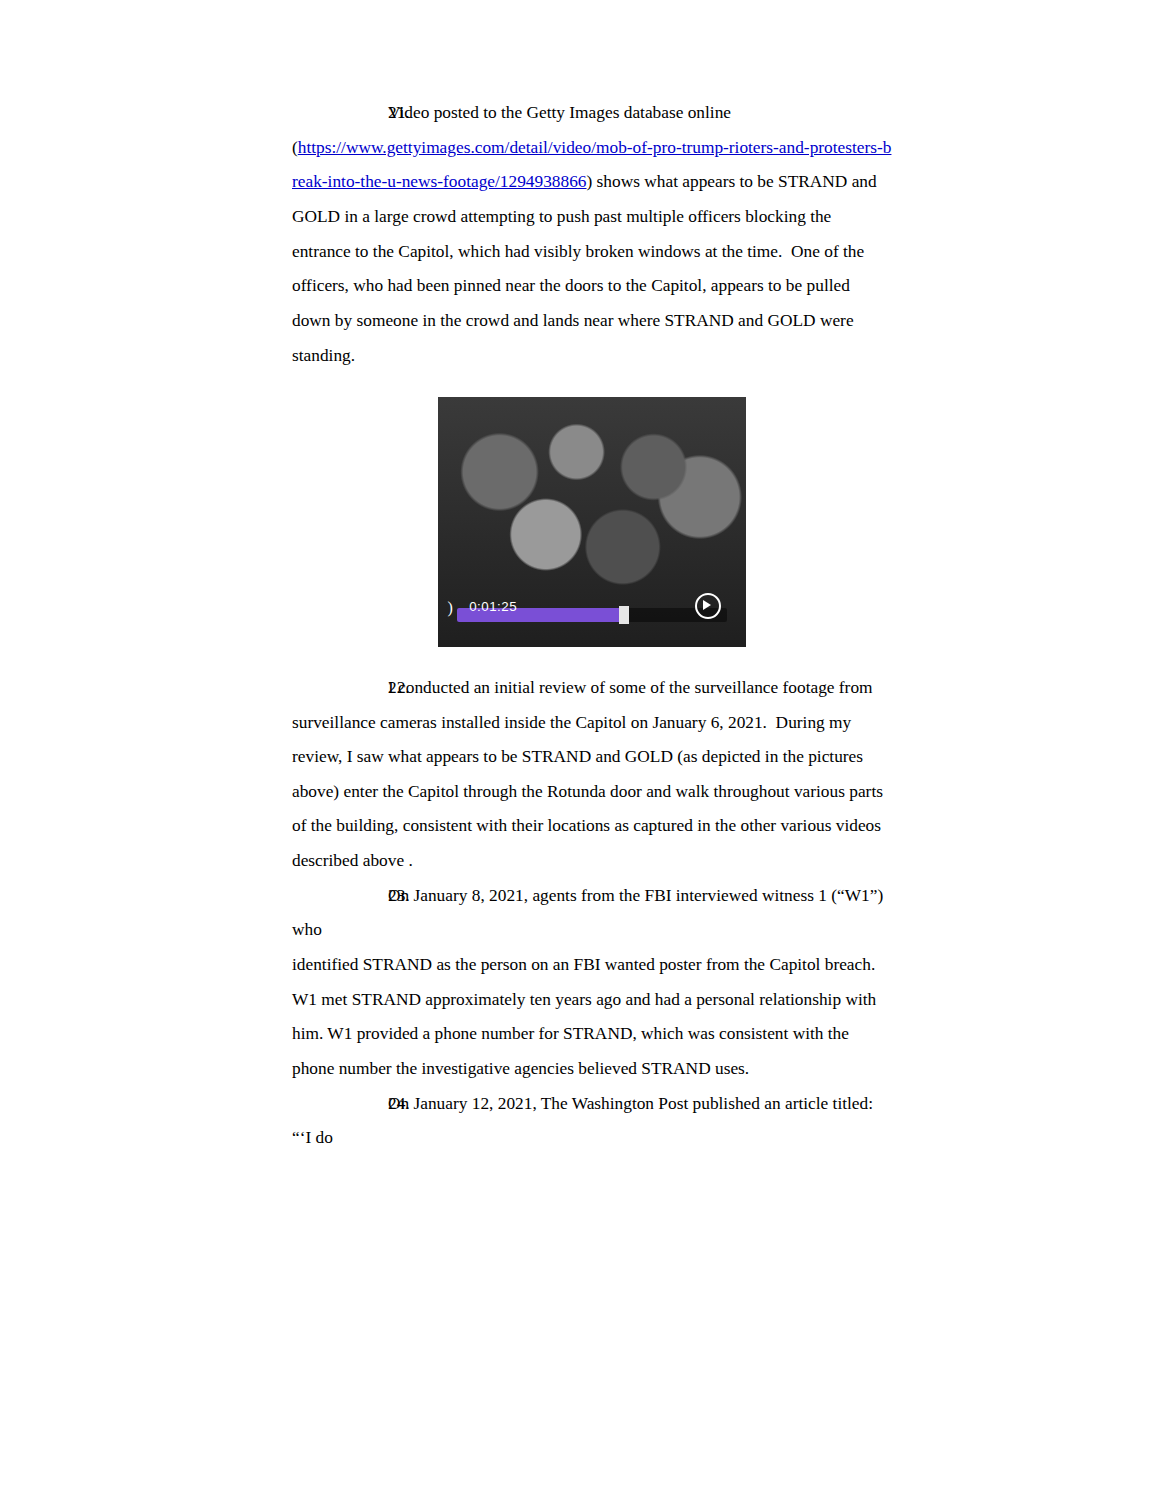21. Video posted to the Getty Images database online
(https://www.gettyimages.com/detail/video/mob-of-pro-trump-rioters-and-protesters-break-into-the-u-news-footage/1294938866) shows what appears to be STRAND and GOLD in a large crowd attempting to push past multiple officers blocking the entrance to the Capitol, which had visibly broken windows at the time. One of the officers, who had been pinned near the doors to the Capitol, appears to be pulled down by someone in the crowd and lands near where STRAND and GOLD were standing.
)
0:01:25
22. I conducted an initial review of some of the surveillance footage from
surveillance cameras installed inside the Capitol on January 6, 2021. During my review, I saw what appears to be STRAND and GOLD (as depicted in the pictures above) enter the Capitol through the Rotunda door and walk throughout various parts of the building, consistent with their locations as captured in the other various videos described above .
23. On January 8, 2021, agents from the FBI interviewed witness 1 (“W1”) who
identified STRAND as the person on an FBI wanted poster from the Capitol breach. W1 met STRAND approximately ten years ago and had a personal relationship with him. W1 provided a phone number for STRAND, which was consistent with the phone number the investigative agencies believed STRAND uses.
24. On January 12, 2021, The Washington Post published an article titled: “‘I do